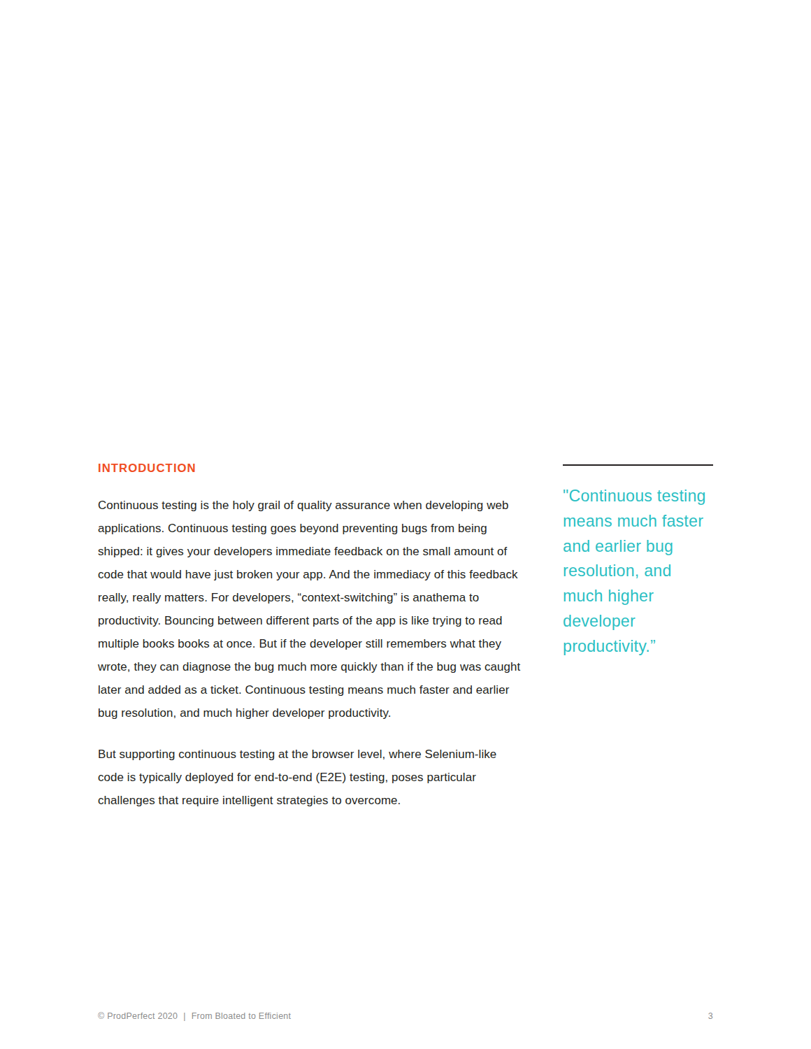Introduction
Continuous testing is the holy grail of quality assurance when developing web applications. Continuous testing goes beyond preventing bugs from being shipped: it gives your developers immediate feedback on the small amount of code that would have just broken your app. And the immediacy of this feedback really, really matters. For developers, “context-switching” is anathema to productivity. Bouncing between different parts of the app is like trying to read multiple books books at once. But if the developer still remembers what they wrote, they can diagnose the bug much more quickly than if the bug was caught later and added as a ticket. Continuous testing means much faster and earlier bug resolution, and much higher developer productivity.
But supporting continuous testing at the browser level, where Selenium-like code is typically deployed for end-to-end (E2E) testing, poses particular challenges that require intelligent strategies to overcome.
"Continuous testing means much faster and earlier bug resolution, and much higher developer productivity.”
© ProdPerfect 2020|From Bloated to Efficient
3